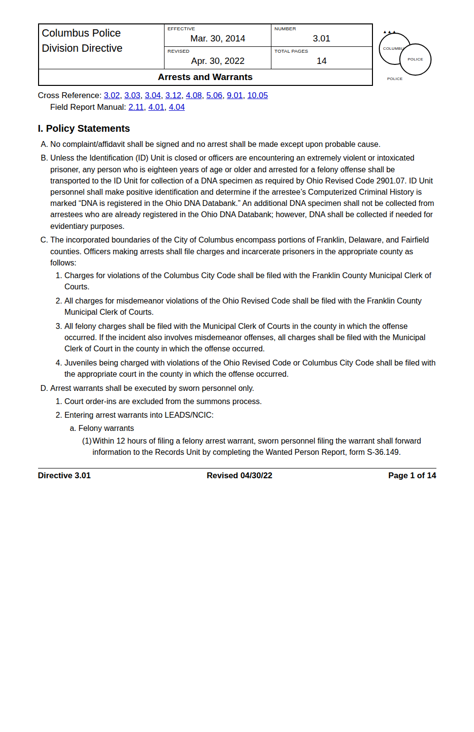| Columbus Police Division Directive | Effective Mar. 30, 2014 | Number 3.01 |
| Revised Apr. 30, 2022 | Total Pages 14 |
| Arrests and Warrants |
▲▲▲ COLUMBUS
POLICE POLICE
Cross Reference: 3.02, 3.03, 3.04, 3.12, 4.08, 5.06, 9.01, 10.05 Field Report Manual: 2.11, 4.01, 4.04
I. Policy Statements
No complaint/affidavit shall be signed and no arrest shall be made except upon probable cause.
Unless the Identification (ID) Unit is closed or officers are encountering an extremely violent or intoxicated prisoner, any person who is eighteen years of age or older and arrested for a felony offense shall be transported to the ID Unit for collection of a DNA specimen as required by Ohio Revised Code 2901.07. ID Unit personnel shall make positive identification and determine if the arrestee’s Computerized Criminal History is marked “DNA is registered in the Ohio DNA Databank.” An additional DNA specimen shall not be collected from arrestees who are already registered in the Ohio DNA Databank; however, DNA shall be collected if needed for evidentiary purposes.
The incorporated boundaries of the City of Columbus encompass portions of Franklin, Delaware, and Fairfield counties. Officers making arrests shall file charges and incarcerate prisoners in the appropriate county as follows:
Charges for violations of the Columbus City Code shall be filed with the Franklin County Municipal Clerk of Courts.
All charges for misdemeanor violations of the Ohio Revised Code shall be filed with the Franklin County Municipal Clerk of Courts.
All felony charges shall be filed with the Municipal Clerk of Courts in the county in which the offense occurred. If the incident also involves misdemeanor offenses, all charges shall be filed with the Municipal Clerk of Court in the county in which the offense occurred.
Juveniles being charged with violations of the Ohio Revised Code or Columbus City Code shall be filed with the appropriate court in the county in which the offense occurred.
Arrest warrants shall be executed by sworn personnel only.
Court order-ins are excluded from the summons process.
Entering arrest warrants into LEADS/NCIC:
Felony warrants
Within 12 hours of filing a felony arrest warrant, sworn personnel filing the warrant shall forward information to the Records Unit by completing the Wanted Person Report, form S-36.149.
Directive 3.01 Revised 04/30/22 Page 1 of 14